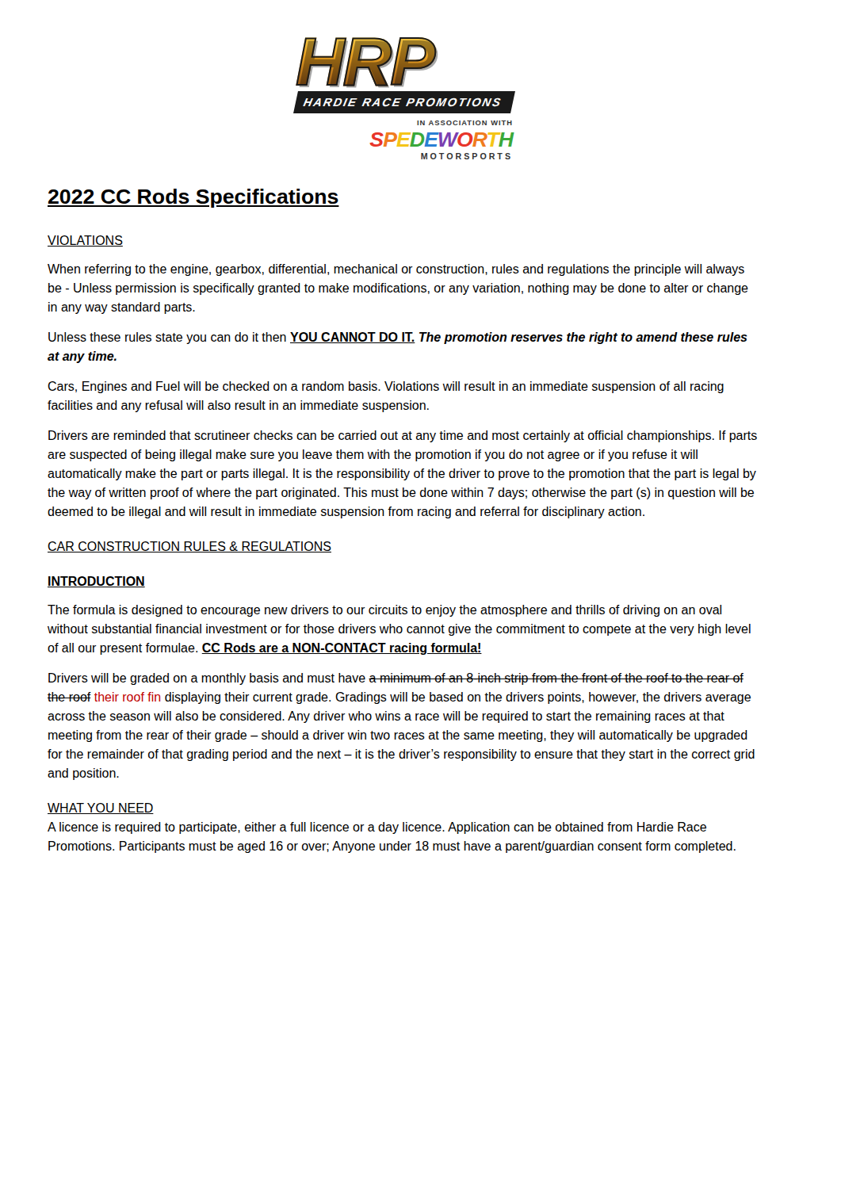HRP
HARDIE RACE PROMOTIONS
IN ASSOCIATION WITH
SPEDEWORTH
MOTORSPORTS
2022 CC Rods Specifications
VIOLATIONS
When referring to the engine, gearbox, differential, mechanical or construction, rules and regulations the principle will always be - Unless permission is specifically granted to make modifications, or any variation, nothing may be done to alter or change in any way standard parts.
Unless these rules state you can do it then YOU CANNOT DO IT. The promotion reserves the right to amend these rules at any time.
Cars, Engines and Fuel will be checked on a random basis. Violations will result in an immediate suspension of all racing facilities and any refusal will also result in an immediate suspension.
Drivers are reminded that scrutineer checks can be carried out at any time and most certainly at official championships. If parts are suspected of being illegal make sure you leave them with the promotion if you do not agree or if you refuse it will automatically make the part or parts illegal. It is the responsibility of the driver to prove to the promotion that the part is legal by the way of written proof of where the part originated. This must be done within 7 days; otherwise the part (s) in question will be deemed to be illegal and will result in immediate suspension from racing and referral for disciplinary action.
CAR CONSTRUCTION RULES & REGULATIONS
INTRODUCTION
The formula is designed to encourage new drivers to our circuits to enjoy the atmosphere and thrills of driving on an oval without substantial financial investment or for those drivers who cannot give the commitment to compete at the very high level of all our present formulae. CC Rods are a NON-CONTACT racing formula!
Drivers will be graded on a monthly basis and must have a minimum of an 8-inch strip from the front of the roof to the rear of the roof their roof fin displaying their current grade. Gradings will be based on the drivers points, however, the drivers average across the season will also be considered. Any driver who wins a race will be required to start the remaining races at that meeting from the rear of their grade – should a driver win two races at the same meeting, they will automatically be upgraded for the remainder of that grading period and the next – it is the driver’s responsibility to ensure that they start in the correct grid and position.
WHAT YOU NEED
A licence is required to participate, either a full licence or a day licence. Application can be obtained from Hardie Race Promotions. Participants must be aged 16 or over; Anyone under 18 must have a parent/guardian consent form completed.